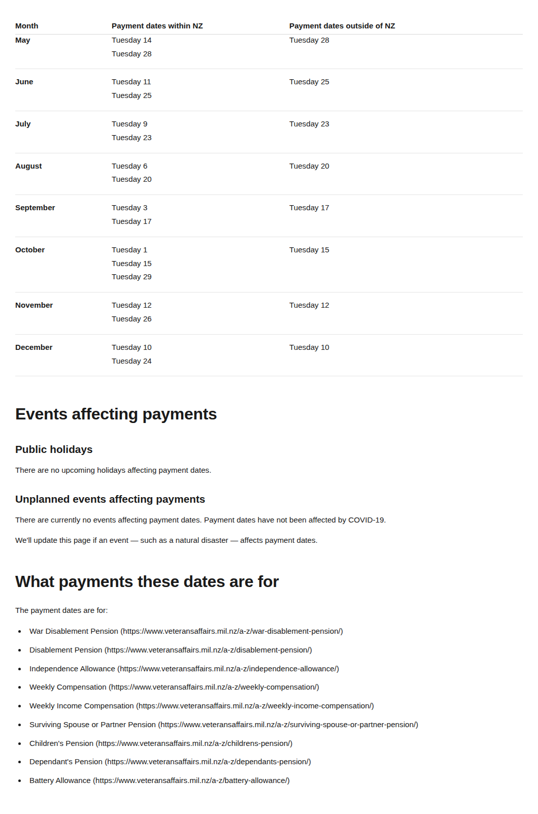| Month | Payment dates within NZ | Payment dates outside of NZ |
| --- | --- | --- |
| May | Tuesday 14 Tuesday 28 | Tuesday 28 |
| June | Tuesday 11 Tuesday 25 | Tuesday 25 |
| July | Tuesday 9 Tuesday 23 | Tuesday 23 |
| August | Tuesday 6 Tuesday 20 | Tuesday 20 |
| September | Tuesday 3 Tuesday 17 | Tuesday 17 |
| October | Tuesday 1 Tuesday 15 Tuesday 29 | Tuesday 15 |
| November | Tuesday 12 Tuesday 26 | Tuesday 12 |
| December | Tuesday 10 Tuesday 24 | Tuesday 10 |
Events affecting payments
Public holidays
There are no upcoming holidays affecting payment dates.
Unplanned events affecting payments
There are currently no events affecting payment dates. Payment dates have not been affected by COVID-19.
We'll update this page if an event — such as a natural disaster — affects payment dates.
What payments these dates are for
The payment dates are for:
War Disablement Pension (https://www.veteransaffairs.mil.nz/a-z/war-disablement-pension/)
Disablement Pension (https://www.veteransaffairs.mil.nz/a-z/disablement-pension/)
Independence Allowance (https://www.veteransaffairs.mil.nz/a-z/independence-allowance/)
Weekly Compensation (https://www.veteransaffairs.mil.nz/a-z/weekly-compensation/)
Weekly Income Compensation (https://www.veteransaffairs.mil.nz/a-z/weekly-income-compensation/)
Surviving Spouse or Partner Pension (https://www.veteransaffairs.mil.nz/a-z/surviving-spouse-or-partner-pension/)
Children's Pension (https://www.veteransaffairs.mil.nz/a-z/childrens-pension/)
Dependant's Pension (https://www.veteransaffairs.mil.nz/a-z/dependants-pension/)
Battery Allowance (https://www.veteransaffairs.mil.nz/a-z/battery-allowance/)